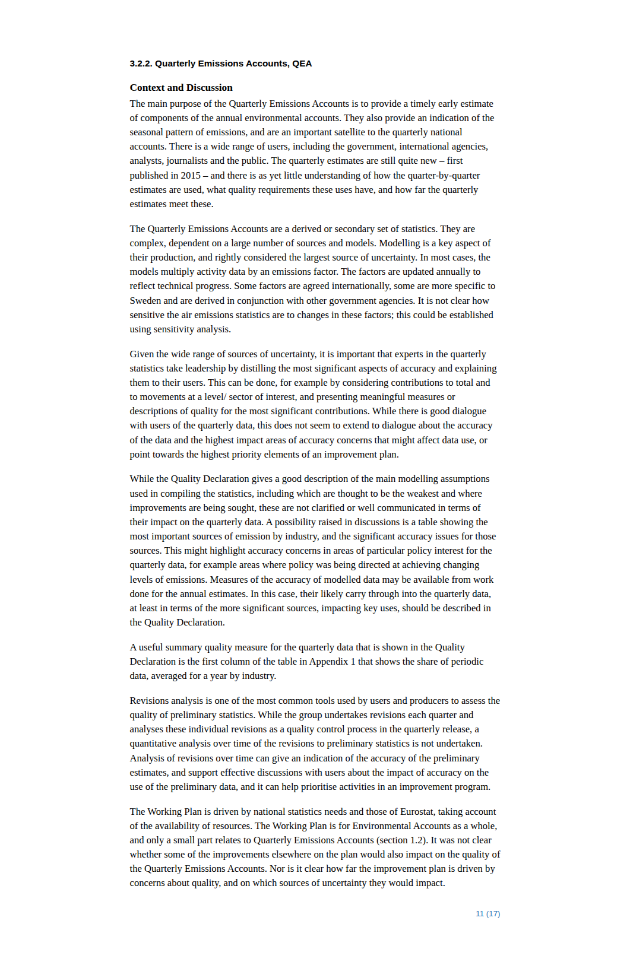3.2.2. Quarterly Emissions Accounts, QEA
Context and Discussion
The main purpose of the Quarterly Emissions Accounts is to provide a timely early estimate of components of the annual environmental accounts. They also provide an indication of the seasonal pattern of emissions, and are an important satellite to the quarterly national accounts. There is a wide range of users, including the government, international agencies, analysts, journalists and the public. The quarterly estimates are still quite new – first published in 2015 – and there is as yet little understanding of how the quarter-by-quarter estimates are used, what quality requirements these uses have, and how far the quarterly estimates meet these.
The Quarterly Emissions Accounts are a derived or secondary set of statistics. They are complex, dependent on a large number of sources and models. Modelling is a key aspect of their production, and rightly considered the largest source of uncertainty. In most cases, the models multiply activity data by an emissions factor. The factors are updated annually to reflect technical progress. Some factors are agreed internationally, some are more specific to Sweden and are derived in conjunction with other government agencies. It is not clear how sensitive the air emissions statistics are to changes in these factors; this could be established using sensitivity analysis.
Given the wide range of sources of uncertainty, it is important that experts in the quarterly statistics take leadership by distilling the most significant aspects of accuracy and explaining them to their users. This can be done, for example by considering contributions to total and to movements at a level/ sector of interest, and presenting meaningful measures or descriptions of quality for the most significant contributions. While there is good dialogue with users of the quarterly data, this does not seem to extend to dialogue about the accuracy of the data and the highest impact areas of accuracy concerns that might affect data use, or point towards the highest priority elements of an improvement plan.
While the Quality Declaration gives a good description of the main modelling assumptions used in compiling the statistics, including which are thought to be the weakest and where improvements are being sought, these are not clarified or well communicated in terms of their impact on the quarterly data. A possibility raised in discussions is a table showing the most important sources of emission by industry, and the significant accuracy issues for those sources. This might highlight accuracy concerns in areas of particular policy interest for the quarterly data, for example areas where policy was being directed at achieving changing levels of emissions. Measures of the accuracy of modelled data may be available from work done for the annual estimates. In this case, their likely carry through into the quarterly data, at least in terms of the more significant sources, impacting key uses, should be described in the Quality Declaration.
A useful summary quality measure for the quarterly data that is shown in the Quality Declaration is the first column of the table in Appendix 1 that shows the share of periodic data, averaged for a year by industry.
Revisions analysis is one of the most common tools used by users and producers to assess the quality of preliminary statistics. While the group undertakes revisions each quarter and analyses these individual revisions as a quality control process in the quarterly release, a quantitative analysis over time of the revisions to preliminary statistics is not undertaken. Analysis of revisions over time can give an indication of the accuracy of the preliminary estimates, and support effective discussions with users about the impact of accuracy on the use of the preliminary data, and it can help prioritise activities in an improvement program.
The Working Plan is driven by national statistics needs and those of Eurostat, taking account of the availability of resources. The Working Plan is for Environmental Accounts as a whole, and only a small part relates to Quarterly Emissions Accounts (section 1.2). It was not clear whether some of the improvements elsewhere on the plan would also impact on the quality of the Quarterly Emissions Accounts. Nor is it clear how far the improvement plan is driven by concerns about quality, and on which sources of uncertainty they would impact.
11 (17)